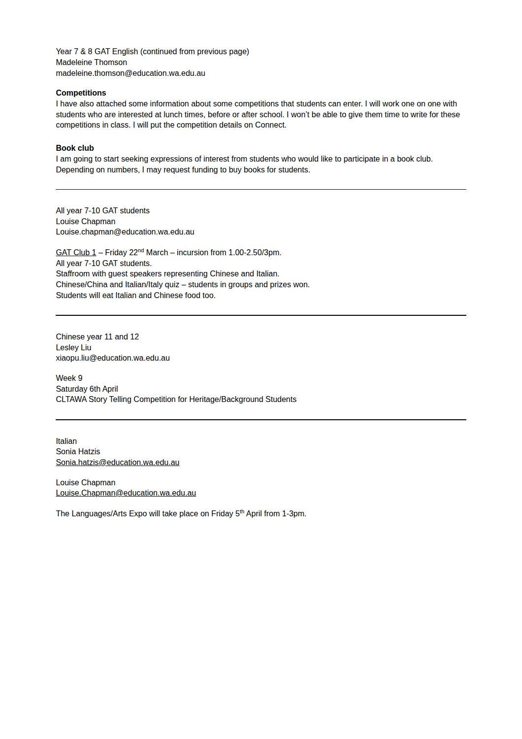Year 7 & 8 GAT English (continued from previous page)
Madeleine Thomson
madeleine.thomson@education.wa.edu.au
Competitions
I have also attached some information about some competitions that students can enter. I will work one on one with students who are interested at lunch times, before or after school. I won’t be able to give them time to write for these competitions in class. I will put the competition details on Connect.
Book club
I am going to start seeking expressions of interest from students who would like to participate in a book club. Depending on numbers, I may request funding to buy books for students.
All year 7-10 GAT students
Louise Chapman
Louise.chapman@education.wa.edu.au
GAT Club 1 – Friday 22nd March – incursion from 1.00-2.50/3pm.
All year 7-10 GAT students.
Staffroom with guest speakers representing Chinese and Italian.
Chinese/China and Italian/Italy quiz – students in groups and prizes won.
Students will eat Italian and Chinese food too.
Chinese year 11 and 12
Lesley Liu
xiaopu.liu@education.wa.edu.au
Week 9
Saturday 6th April
CLTAWA Story Telling Competition for Heritage/Background Students
Italian
Sonia Hatzis
Sonia.hatzis@education.wa.edu.au
Louise Chapman
Louise.Chapman@education.wa.edu.au
The Languages/Arts Expo will take place on Friday 5th April from 1-3pm.